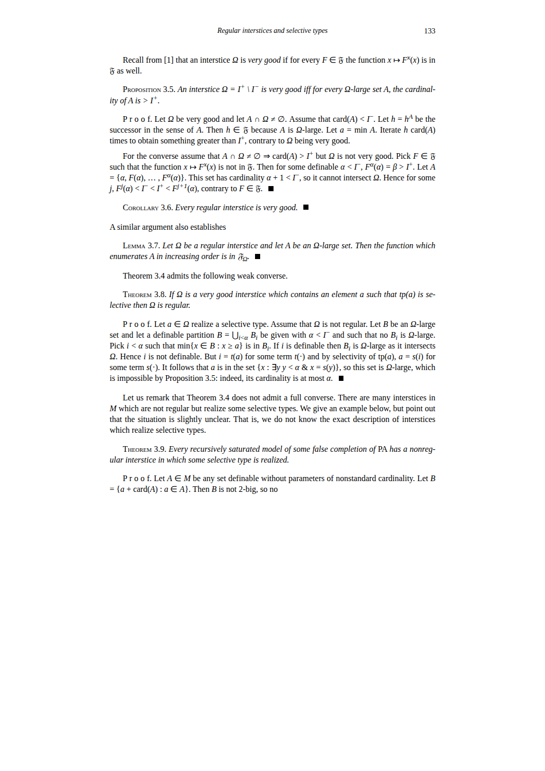Regular interstices and selective types 133
Recall from [1] that an interstice Ω is very good if for every F ∈ 𝔉 the function x ↦ Fx(x) is in 𝔉 as well.
Proposition 3.5. An interstice Ω = I+ \ I− is very good iff for every Ω-large set A, the cardinality of A is > I+.
P r o o f. Let Ω be very good and let A ∩ Ω ≠ ∅. Assume that card(A) < I−. Let h = hA be the successor in the sense of A. Then h ∈ 𝔉 because A is Ω-large. Let a = min A. Iterate h card(A) times to obtain something greater than I+, contrary to Ω being very good.
For the converse assume that A ∩ Ω ≠ ∅ ⇒ card(A) > I+ but Ω is not very good. Pick F ∈ 𝔉 such that the function x ↦ Fx(x) is not in 𝔉. Then for some definable α < I−, Fα(α) = β > I+. Let A = {α, F(α), … , Fα(α)}. This set has cardinality α + 1 < I−, so it cannot intersect Ω. Hence for some j, Fj(α) < I− < I+ < Fj+1(α), contrary to F ∈ 𝔉.
Corollary 3.6. Every regular interstice is very good.
A similar argument also establishes
Lemma 3.7. Let Ω be a regular interstice and let A be an Ω-large set. Then the function which enumerates A in increasing order is in 𝔉Ω.
Theorem 3.4 admits the following weak converse.
Theorem 3.8. If Ω is a very good interstice which contains an element a such that tp(a) is selective then Ω is regular.
P r o o f. Let a ∈ Ω realize a selective type. Assume that Ω is not regular. Let B be an Ω-large set and let a definable partition B = ⋃i<α Bi be given with α < I− and such that no Bi is Ω-large. Pick i < α such that min{x ∈ B : x ≥ a} is in Bi. If i is definable then Bi is Ω-large as it intersects Ω. Hence i is not definable. But i = t(a) for some term t(·) and by selectivity of tp(a), a = s(i) for some term s(·). It follows that a is in the set {x : ∃y y < α & x = s(y)}, so this set is Ω-large, which is impossible by Proposition 3.5: indeed, its cardinality is at most α.
Let us remark that Theorem 3.4 does not admit a full converse. There are many interstices in M which are not regular but realize some selective types. We give an example below, but point out that the situation is slightly unclear. That is, we do not know the exact description of interstices which realize selective types.
Theorem 3.9. Every recursively saturated model of some false completion of PA has a nonregular interstice in which some selective type is realized.
P r o o f. Let A ∈ M be any set definable without parameters of nonstandard cardinality. Let B = {a + card(A) : a ∈ A}. Then B is not 2-big, so no